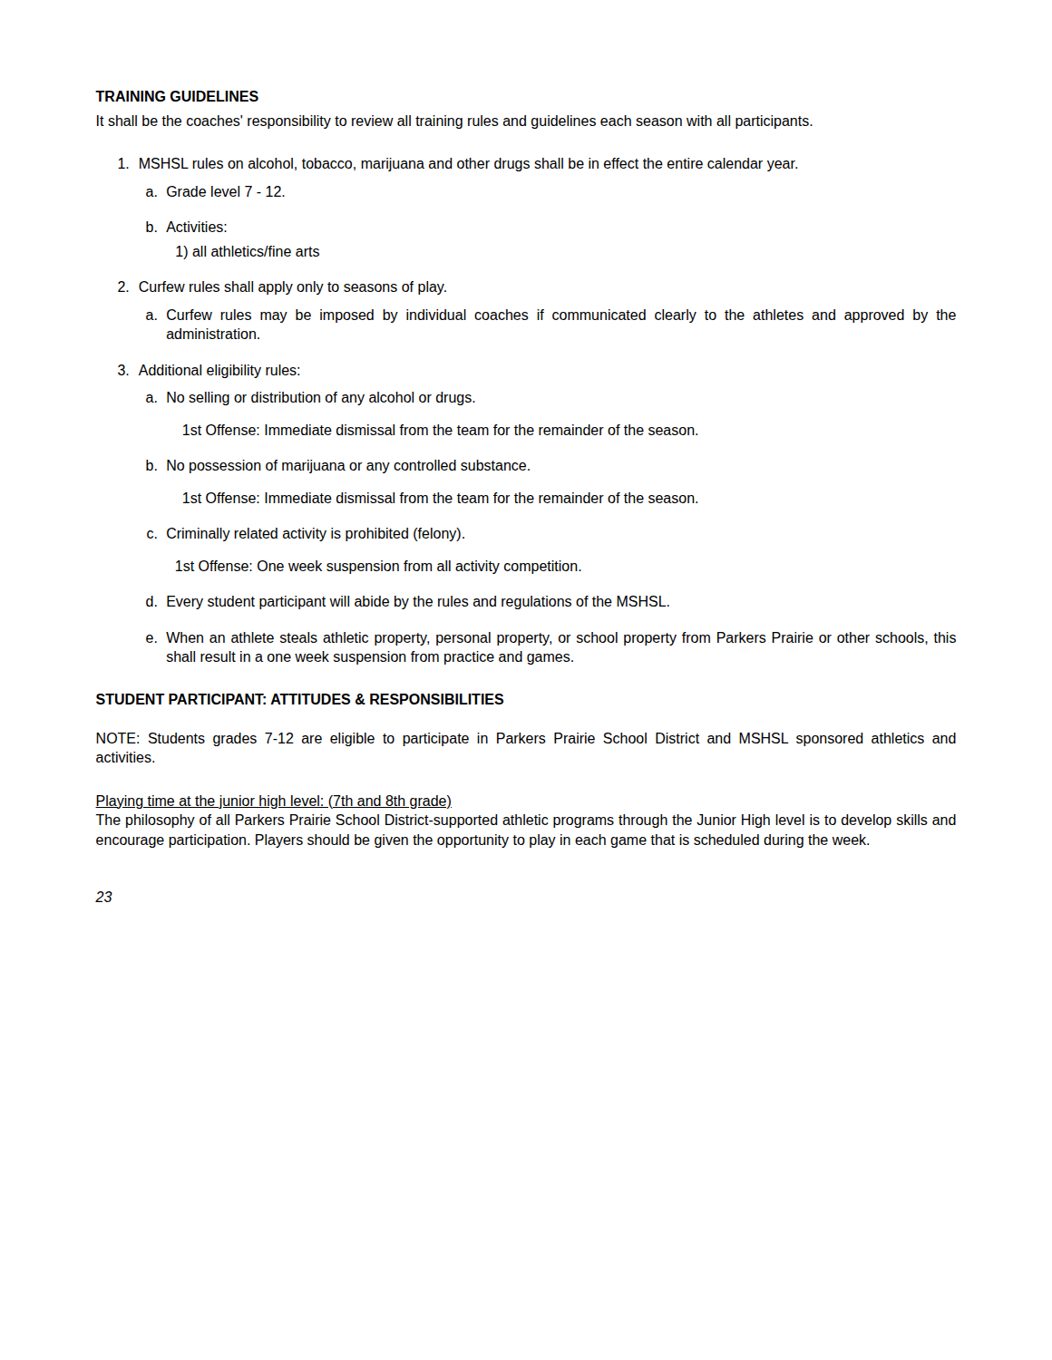TRAINING GUIDELINES
It shall be the coaches' responsibility to review all training rules and guidelines each season with all participants.
MSHSL rules on alcohol, tobacco, marijuana and other drugs shall be in effect the entire calendar year.
Grade level 7 - 12.
Activities:
all athletics/fine arts
Curfew rules shall apply only to seasons of play.
Curfew rules may be imposed by individual coaches if communicated clearly to the athletes and approved by the administration.
Additional eligibility rules:
No selling or distribution of any alcohol or drugs.
1st Offense: Immediate dismissal from the team for the remainder of the season.
No possession of marijuana or any controlled substance.
1st Offense: Immediate dismissal from the team for the remainder of the season.
Criminally related activity is prohibited (felony).
1st Offense: One week suspension from all activity competition.
Every student participant will abide by the rules and regulations of the MSHSL.
When an athlete steals athletic property, personal property, or school property from Parkers Prairie or other schools, this shall result in a one week suspension from practice and games.
STUDENT PARTICIPANT: ATTITUDES & RESPONSIBILITIES
NOTE: Students grades 7-12 are eligible to participate in Parkers Prairie School District and MSHSL sponsored athletics and activities.
Playing time at the junior high level: (7th and 8th grade)
The philosophy of all Parkers Prairie School District-supported athletic programs through the Junior High level is to develop skills and encourage participation. Players should be given the opportunity to play in each game that is scheduled during the week.
23